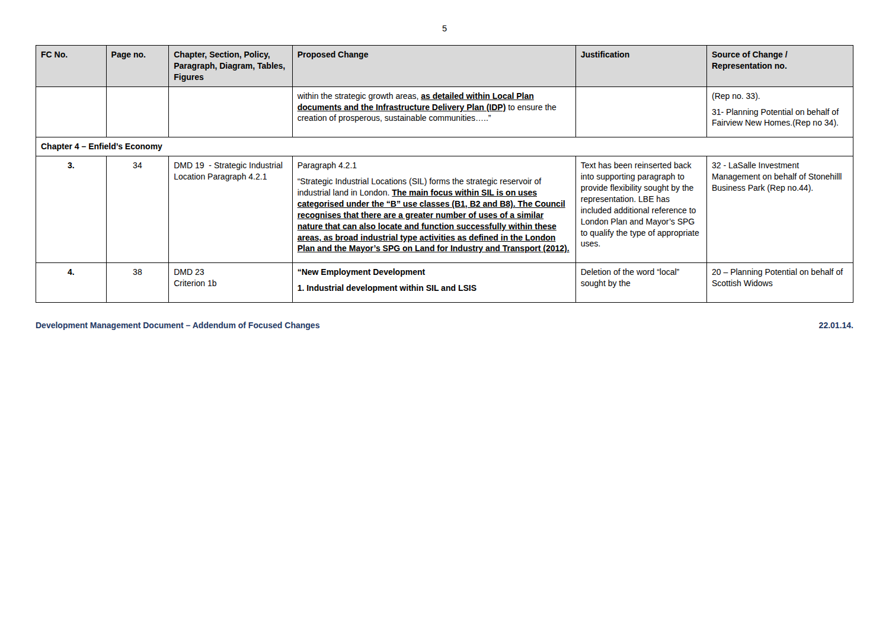5
| FC No. | Page no. | Chapter, Section, Policy, Paragraph, Diagram, Tables, Figures | Proposed Change | Justification | Source of Change / Representation no. |
| --- | --- | --- | --- | --- | --- |
| | | | within the strategic growth areas, as detailed within Local Plan documents and the Infrastructure Delivery Plan (IDP) to ensure the creation of prosperous, sustainable communities…..” | | (Rep no. 33). 31- Planning Potential on behalf of Fairview New Homes.(Rep no 34). |
| Chapter 4 – Enfield’s Economy |
| 3. | 34 | DMD 19 - Strategic Industrial Location Paragraph 4.2.1 | Paragraph 4.2.1 “Strategic Industrial Locations (SIL) forms the strategic reservoir of industrial land in London. The main focus within SIL is on uses categorised under the “B” use classes (B1, B2 and B8). The Council recognises that there are a greater number of uses of a similar nature that can also locate and function successfully within these areas, as broad industrial type activities as defined in the London Plan and the Mayor’s SPG on Land for Industry and Transport (2012). | Text has been reinserted back into supporting paragraph to provide flexibility sought by the representation. LBE has included additional reference to London Plan and Mayor’s SPG to qualify the type of appropriate uses. | 32 - LaSalle Investment Management on behalf of Stonehilll Business Park (Rep no.44). |
| 4. | 38 | DMD 23 Criterion 1b | “New Employment Development 1. Industrial development within SIL and LSIS | Deletion of the word “local” sought by the | 20 – Planning Potential on behalf of Scottish Widows |
Development Management Document – Addendum of Focused Changes 22.01.14.